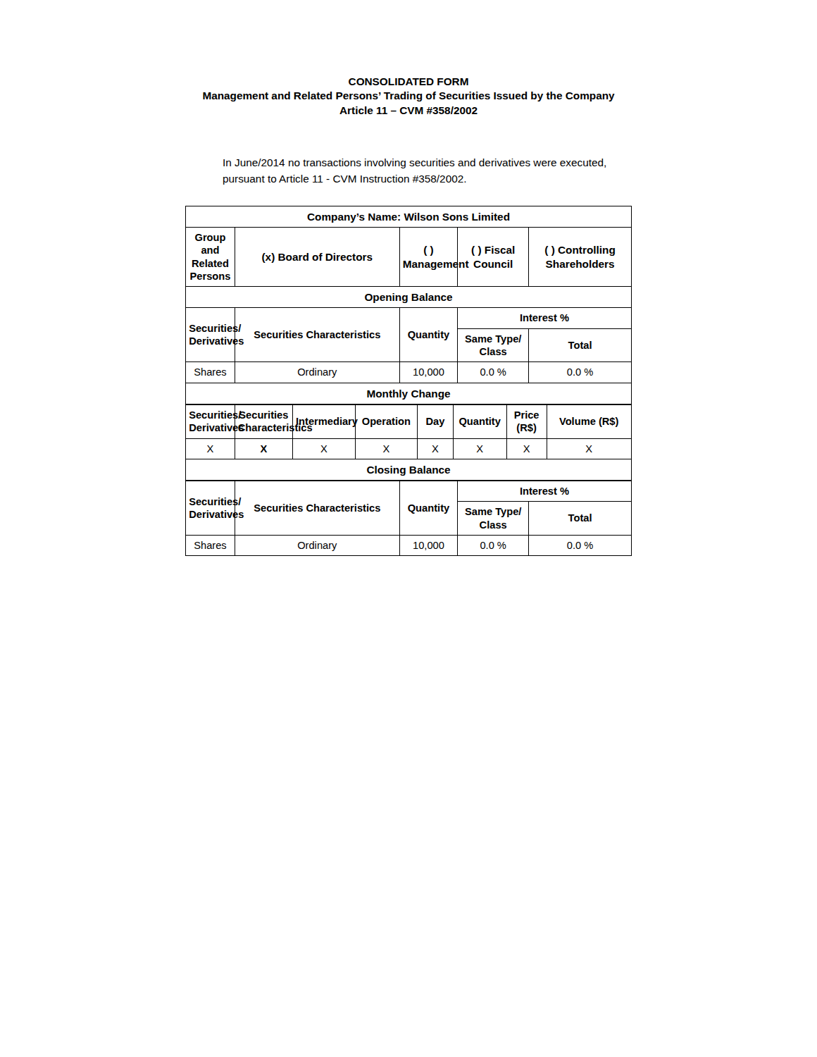CONSOLIDATED FORM Management and Related Persons’ Trading of Securities Issued by the Company Article 11 – CVM #358/2002
In June/2014 no transactions involving securities and derivatives were executed, pursuant to Article 11 - CVM Instruction #358/2002.
| Company’s Name: Wilson Sons Limited |
| Group and Related Persons | (x) Board of Directors | ( ) Management | ( ) Fiscal Council | ( ) Controlling Shareholders |
| Opening Balance |
| Securities/ Derivatives | Securities Characteristics | Quantity | Interest % |
| Same Type/ Class | Total |
| Shares | Ordinary | 10,000 | 0.0 % | 0.0 % |
| Monthly Change |
| Securities/ Derivatives | Securities Characteristics | Intermediary | Operation | Day | Quantity | Price (R$) | Volume (R$) |
| --- | --- | --- | --- | --- | --- | --- | --- |
| X | X | X | X | X | X | X | X |
| Closing Balance |
| Securities/ Derivatives | Securities Characteristics | Quantity | Interest % |
| Same Type/ Class | Total |
| Shares | Ordinary | 10,000 | 0.0 % | 0.0 % |